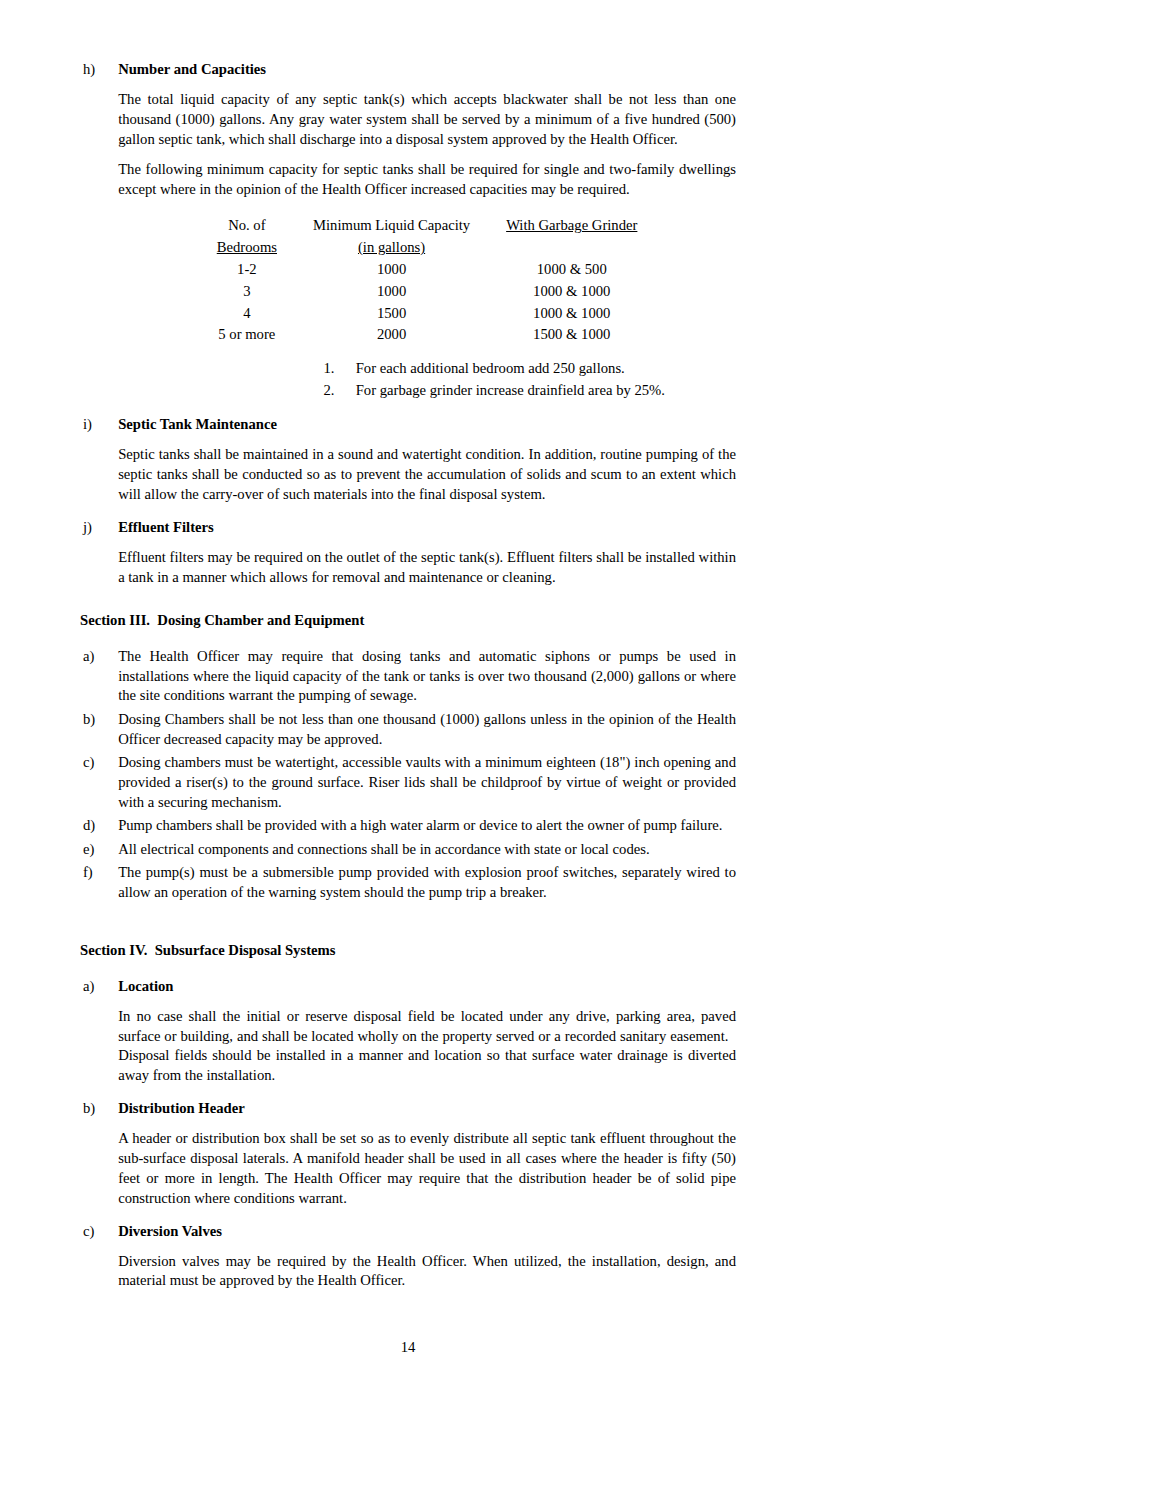h)
Number and Capacities
The total liquid capacity of any septic tank(s) which accepts blackwater shall be not less than one thousand (1000) gallons. Any gray water system shall be served by a minimum of a five hundred (500) gallon septic tank, which shall discharge into a disposal system approved by the Health Officer.
The following minimum capacity for septic tanks shall be required for single and two-family dwellings except where in the opinion of the Health Officer increased capacities may be required.
| No. of | Minimum Liquid Capacity | With Garbage Grinder |
| --- | --- | --- |
| Bedrooms | (in gallons) | |
| 1-2 | 1000 | 1000 & 500 |
| 3 | 1000 | 1000 & 1000 |
| 4 | 1500 | 1000 & 1000 |
| 5 or more | 2000 | 1500 & 1000 |
1. For each additional bedroom add 250 gallons.
2. For garbage grinder increase drainfield area by 25%.
i)
Septic Tank Maintenance
Septic tanks shall be maintained in a sound and watertight condition. In addition, routine pumping of the septic tanks shall be conducted so as to prevent the accumulation of solids and scum to an extent which will allow the carry-over of such materials into the final disposal system.
j)
Effluent Filters
Effluent filters may be required on the outlet of the septic tank(s). Effluent filters shall be installed within a tank in a manner which allows for removal and maintenance or cleaning.
Section III. Dosing Chamber and Equipment
a)
The Health Officer may require that dosing tanks and automatic siphons or pumps be used in installations where the liquid capacity of the tank or tanks is over two thousand (2,000) gallons or where the site conditions warrant the pumping of sewage.
b)
Dosing Chambers shall be not less than one thousand (1000) gallons unless in the opinion of the Health Officer decreased capacity may be approved.
c)
Dosing chambers must be watertight, accessible vaults with a minimum eighteen (18") inch opening and provided a riser(s) to the ground surface. Riser lids shall be childproof by virtue of weight or provided with a securing mechanism.
d)
Pump chambers shall be provided with a high water alarm or device to alert the owner of pump failure.
e)
All electrical components and connections shall be in accordance with state or local codes.
f)
The pump(s) must be a submersible pump provided with explosion proof switches, separately wired to allow an operation of the warning system should the pump trip a breaker.
Section IV. Subsurface Disposal Systems
a)
Location
In no case shall the initial or reserve disposal field be located under any drive, parking area, paved surface or building, and shall be located wholly on the property served or a recorded sanitary easement. Disposal fields should be installed in a manner and location so that surface water drainage is diverted away from the installation.
b)
Distribution Header
A header or distribution box shall be set so as to evenly distribute all septic tank effluent throughout the sub-surface disposal laterals. A manifold header shall be used in all cases where the header is fifty (50) feet or more in length. The Health Officer may require that the distribution header be of solid pipe construction where conditions warrant.
c)
Diversion Valves
Diversion valves may be required by the Health Officer. When utilized, the installation, design, and material must be approved by the Health Officer.
14